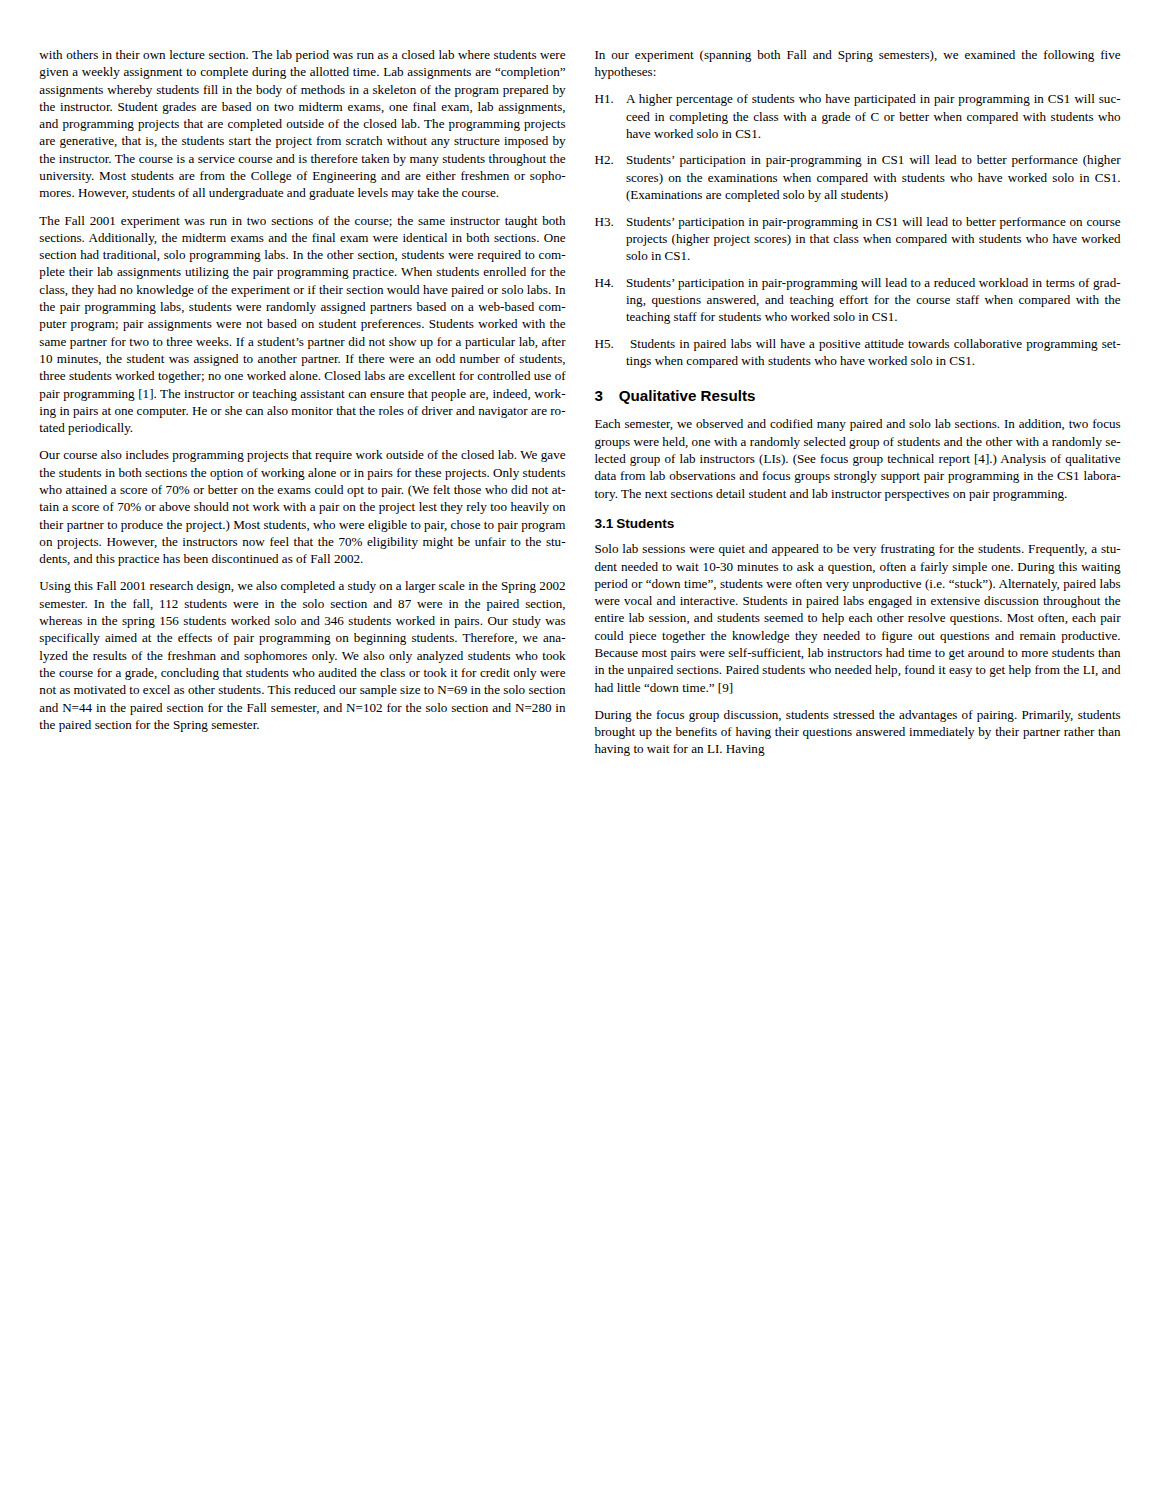with others in their own lecture section. The lab period was run as a closed lab where students were given a weekly assignment to complete during the allotted time. Lab assignments are “completion” assignments whereby students fill in the body of methods in a skeleton of the program prepared by the instructor. Student grades are based on two midterm exams, one final exam, lab assignments, and programming projects that are completed outside of the closed lab. The programming projects are generative, that is, the students start the project from scratch without any structure imposed by the instructor. The course is a service course and is therefore taken by many students throughout the university. Most students are from the College of Engineering and are either freshmen or sophomores. However, students of all undergraduate and graduate levels may take the course.
The Fall 2001 experiment was run in two sections of the course; the same instructor taught both sections. Additionally, the midterm exams and the final exam were identical in both sections. One section had traditional, solo programming labs. In the other section, students were required to complete their lab assignments utilizing the pair programming practice. When students enrolled for the class, they had no knowledge of the experiment or if their section would have paired or solo labs. In the pair programming labs, students were randomly assigned partners based on a web-based computer program; pair assignments were not based on student preferences. Students worked with the same partner for two to three weeks. If a student’s partner did not show up for a particular lab, after 10 minutes, the student was assigned to another partner. If there were an odd number of students, three students worked together; no one worked alone. Closed labs are excellent for controlled use of pair programming [1]. The instructor or teaching assistant can ensure that people are, indeed, working in pairs at one computer. He or she can also monitor that the roles of driver and navigator are rotated periodically.
Our course also includes programming projects that require work outside of the closed lab. We gave the students in both sections the option of working alone or in pairs for these projects. Only students who attained a score of 70% or better on the exams could opt to pair. (We felt those who did not attain a score of 70% or above should not work with a pair on the project lest they rely too heavily on their partner to produce the project.) Most students, who were eligible to pair, chose to pair program on projects. However, the instructors now feel that the 70% eligibility might be unfair to the students, and this practice has been discontinued as of Fall 2002.
Using this Fall 2001 research design, we also completed a study on a larger scale in the Spring 2002 semester. In the fall, 112 students were in the solo section and 87 were in the paired section, whereas in the spring 156 students worked solo and 346 students worked in pairs. Our study was specifically aimed at the effects of pair programming on beginning students. Therefore, we analyzed the results of the freshman and sophomores only. We also only analyzed students who took the course for a grade, concluding that students who audited the class or took it for credit only were not as motivated to excel as other students. This reduced our sample size to N=69 in the solo section and N=44 in the paired section for the Fall semester, and N=102 for the solo section and N=280 in the paired section for the Spring semester.
In our experiment (spanning both Fall and Spring semesters), we examined the following five hypotheses:
H1. A higher percentage of students who have participated in pair programming in CS1 will succeed in completing the class with a grade of C or better when compared with students who have worked solo in CS1.
H2. Students’ participation in pair-programming in CS1 will lead to better performance (higher scores) on the examinations when compared with students who have worked solo in CS1. (Examinations are completed solo by all students)
H3. Students’ participation in pair-programming in CS1 will lead to better performance on course projects (higher project scores) in that class when compared with students who have worked solo in CS1.
H4. Students’ participation in pair-programming will lead to a reduced workload in terms of grading, questions answered, and teaching effort for the course staff when compared with the teaching staff for students who worked solo in CS1.
H5. Students in paired labs will have a positive attitude towards collaborative programming settings when compared with students who have worked solo in CS1.
3 Qualitative Results
Each semester, we observed and codified many paired and solo lab sections. In addition, two focus groups were held, one with a randomly selected group of students and the other with a randomly selected group of lab instructors (LIs). (See focus group technical report [4].) Analysis of qualitative data from lab observations and focus groups strongly support pair programming in the CS1 laboratory. The next sections detail student and lab instructor perspectives on pair programming.
3.1 Students
Solo lab sessions were quiet and appeared to be very frustrating for the students. Frequently, a student needed to wait 10-30 minutes to ask a question, often a fairly simple one. During this waiting period or “down time”, students were often very unproductive (i.e. “stuck”). Alternately, paired labs were vocal and interactive. Students in paired labs engaged in extensive discussion throughout the entire lab session, and students seemed to help each other resolve questions. Most often, each pair could piece together the knowledge they needed to figure out questions and remain productive. Because most pairs were self-sufficient, lab instructors had time to get around to more students than in the unpaired sections. Paired students who needed help, found it easy to get help from the LI, and had little “down time.” [9]
During the focus group discussion, students stressed the advantages of pairing. Primarily, students brought up the benefits of having their questions answered immediately by their partner rather than having to wait for an LI. Having